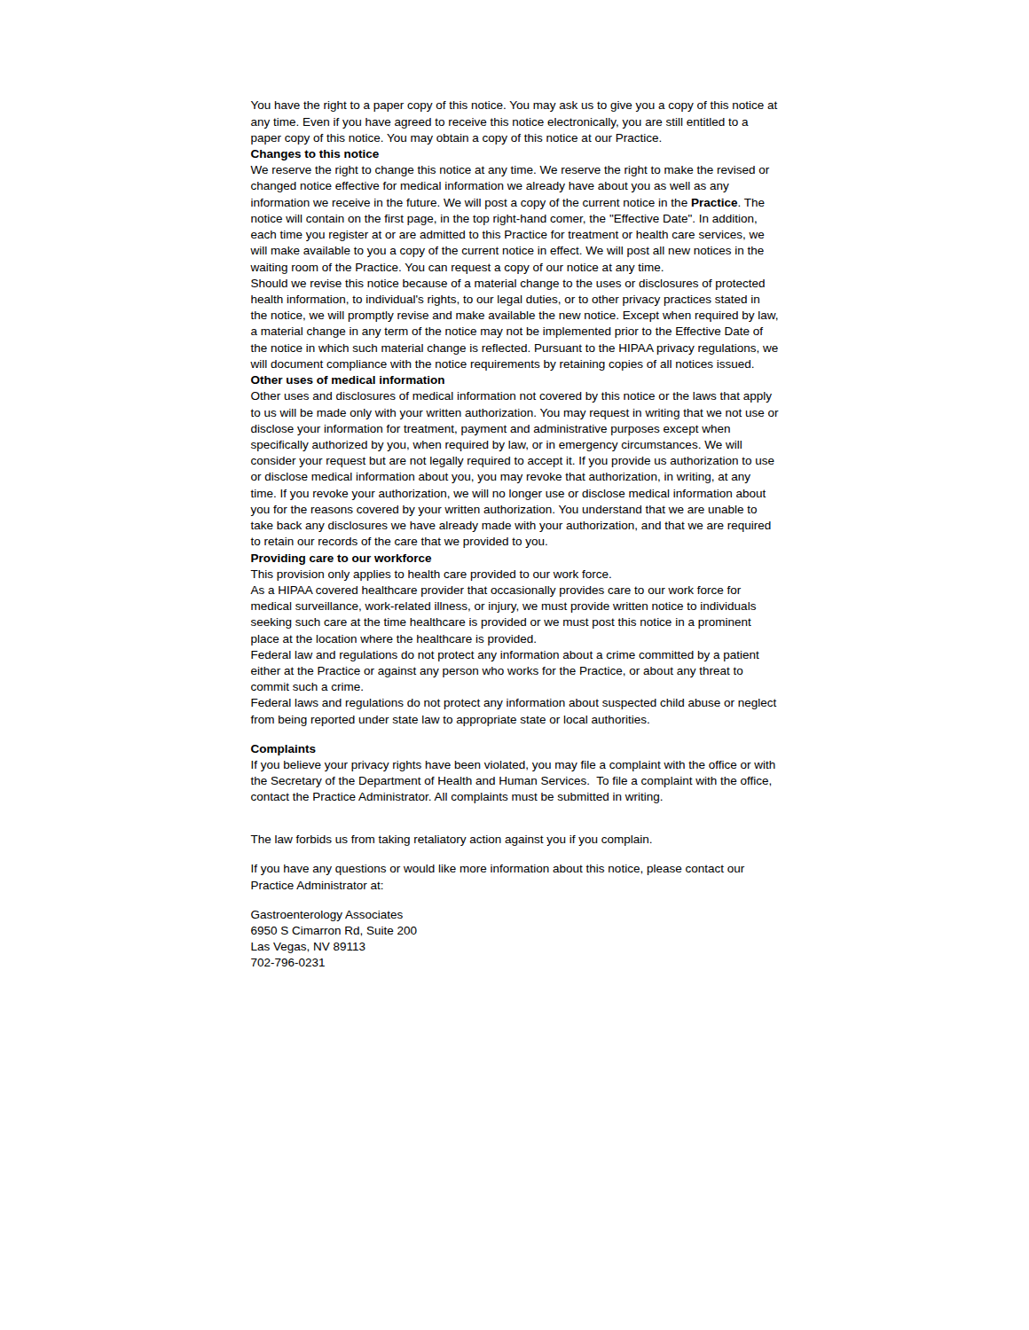You have the right to a paper copy of this notice. You may ask us to give you a copy of this notice at any time. Even if you have agreed to receive this notice electronically, you are still entitled to a paper copy of this notice. You may obtain a copy of this notice at our Practice.
Changes to this notice
We reserve the right to change this notice at any time. We reserve the right to make the revised or changed notice effective for medical information we already have about you as well as any information we receive in the future. We will post a copy of the current notice in the Practice. The notice will contain on the first page, in the top right-hand comer, the "Effective Date". In addition, each time you register at or are admitted to this Practice for treatment or health care services, we will make available to you a copy of the current notice in effect. We will post all new notices in the waiting room of the Practice. You can request a copy of our notice at any time.
Should we revise this notice because of a material change to the uses or disclosures of protected health information, to individual's rights, to our legal duties, or to other privacy practices stated in the notice, we will promptly revise and make available the new notice. Except when required by law, a material change in any term of the notice may not be implemented prior to the Effective Date of the notice in which such material change is reflected. Pursuant to the HIPAA privacy regulations, we will document compliance with the notice requirements by retaining copies of all notices issued.
Other uses of medical information
Other uses and disclosures of medical information not covered by this notice or the laws that apply to us will be made only with your written authorization. You may request in writing that we not use or disclose your information for treatment, payment and administrative purposes except when specifically authorized by you, when required by law, or in emergency circumstances. We will consider your request but are not legally required to accept it. If you provide us authorization to use or disclose medical information about you, you may revoke that authorization, in writing, at any time. If you revoke your authorization, we will no longer use or disclose medical information about you for the reasons covered by your written authorization. You understand that we are unable to take back any disclosures we have already made with your authorization, and that we are required to retain our records of the care that we provided to you.
Providing care to our workforce
This provision only applies to health care provided to our work force.
As a HIPAA covered healthcare provider that occasionally provides care to our work force for medical surveillance, work-related illness, or injury, we must provide written notice to individuals seeking such care at the time healthcare is provided or we must post this notice in a prominent place at the location where the healthcare is provided.
Federal law and regulations do not protect any information about a crime committed by a patient either at the Practice or against any person who works for the Practice, or about any threat to commit such a crime.
Federal laws and regulations do not protect any information about suspected child abuse or neglect from being reported under state law to appropriate state or local authorities.
Complaints
If you believe your privacy rights have been violated, you may file a complaint with the office or with the Secretary of the Department of Health and Human Services. To file a complaint with the office, contact the Practice Administrator. All complaints must be submitted in writing.
The law forbids us from taking retaliatory action against you if you complain.
If you have any questions or would like more information about this notice, please contact our Practice Administrator at:
Gastroenterology Associates
6950 S Cimarron Rd, Suite 200
Las Vegas, NV 89113
702-796-0231